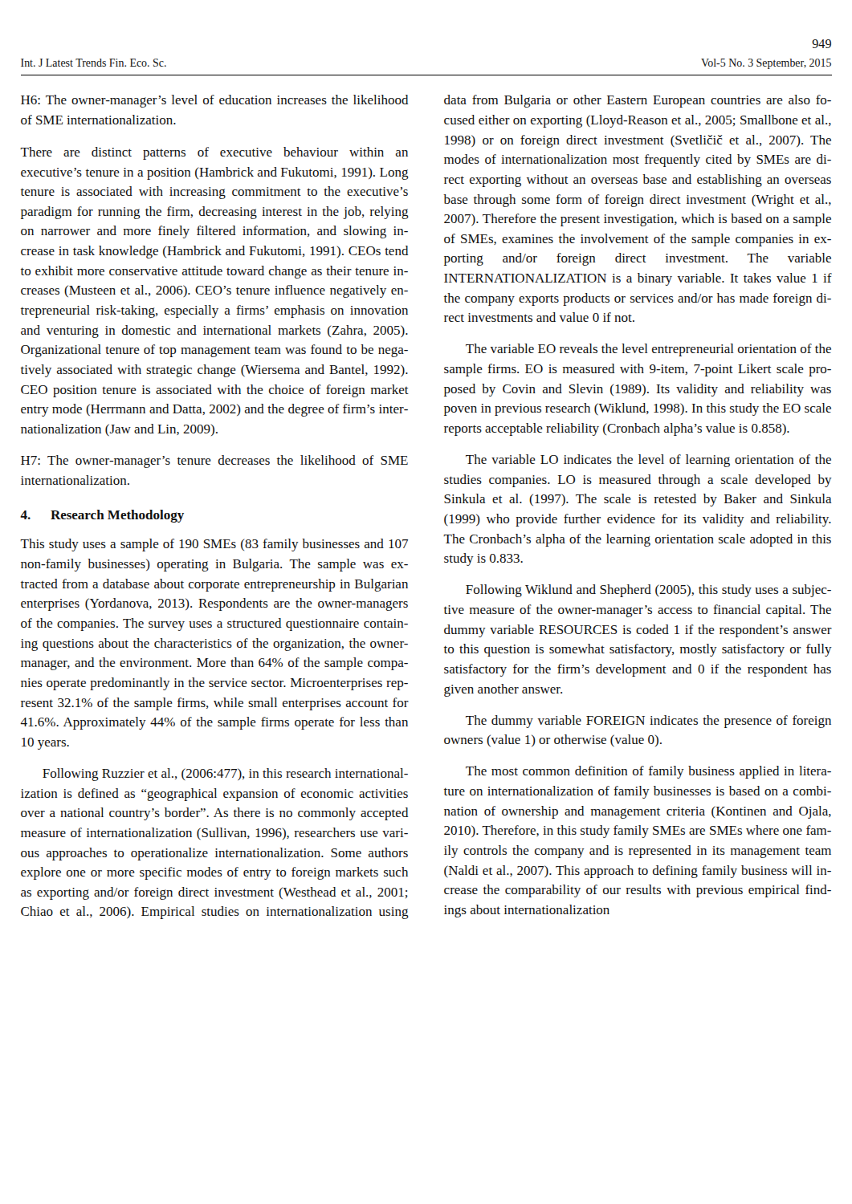949
Int. J Latest Trends Fin. Eco. Sc. Vol-5 No. 3 September, 2015
H6: The owner-manager’s level of education increases the likelihood of SME internationalization.
There are distinct patterns of executive behaviour within an executive’s tenure in a position (Hambrick and Fukutomi, 1991). Long tenure is associated with increasing commitment to the executive’s paradigm for running the firm, decreasing interest in the job, relying on narrower and more finely filtered information, and slowing increase in task knowledge (Hambrick and Fukutomi, 1991). CEOs tend to exhibit more conservative attitude toward change as their tenure increases (Musteen et al., 2006). CEO’s tenure influence negatively entrepreneurial risk-taking, especially a firms’ emphasis on innovation and venturing in domestic and international markets (Zahra, 2005). Organizational tenure of top management team was found to be negatively associated with strategic change (Wiersema and Bantel, 1992). CEO position tenure is associated with the choice of foreign market entry mode (Herrmann and Datta, 2002) and the degree of firm’s internationalization (Jaw and Lin, 2009).
H7: The owner-manager’s tenure decreases the likelihood of SME internationalization.
4. Research Methodology
This study uses a sample of 190 SMEs (83 family businesses and 107 non-family businesses) operating in Bulgaria. The sample was extracted from a database about corporate entrepreneurship in Bulgarian enterprises (Yordanova, 2013). Respondents are the owner-managers of the companies. The survey uses a structured questionnaire containing questions about the characteristics of the organization, the owner-manager, and the environment. More than 64% of the sample companies operate predominantly in the service sector. Microenterprises represent 32.1% of the sample firms, while small enterprises account for 41.6%. Approximately 44% of the sample firms operate for less than 10 years.
Following Ruzzier et al., (2006:477), in this research internationalization is defined as “geographical expansion of economic activities over a national country’s border”. As there is no commonly accepted measure of internationalization (Sullivan, 1996), researchers use various approaches to operationalize internationalization. Some authors explore one or more specific modes of entry to foreign markets such as exporting and/or foreign direct investment (Westhead et al., 2001; Chiao et al., 2006). Empirical studies on internationalization using data from Bulgaria or other Eastern European countries are also focused either on exporting (Lloyd-Reason et al., 2005; Smallbone et al., 1998) or on foreign direct investment (Svetličič et al., 2007). The modes of internationalization most frequently cited by SMEs are direct exporting without an overseas base and establishing an overseas base through some form of foreign direct investment (Wright et al., 2007). Therefore the present investigation, which is based on a sample of SMEs, examines the involvement of the sample companies in exporting and/or foreign direct investment. The variable INTERNATIONALIZATION is a binary variable. It takes value 1 if the company exports products or services and/or has made foreign direct investments and value 0 if not.
The variable EO reveals the level entrepreneurial orientation of the sample firms. EO is measured with 9-item, 7-point Likert scale proposed by Covin and Slevin (1989). Its validity and reliability was poven in previous research (Wiklund, 1998). In this study the EO scale reports acceptable reliability (Cronbach alpha’s value is 0.858).
The variable LO indicates the level of learning orientation of the studies companies. LO is measured through a scale developed by Sinkula et al. (1997). The scale is retested by Baker and Sinkula (1999) who provide further evidence for its validity and reliability. The Cronbach’s alpha of the learning orientation scale adopted in this study is 0.833.
Following Wiklund and Shepherd (2005), this study uses a subjective measure of the owner-manager’s access to financial capital. The dummy variable RESOURCES is coded 1 if the respondent’s answer to this question is somewhat satisfactory, mostly satisfactory or fully satisfactory for the firm’s development and 0 if the respondent has given another answer.
The dummy variable FOREIGN indicates the presence of foreign owners (value 1) or otherwise (value 0).
The most common definition of family business applied in literature on internationalization of family businesses is based on a combination of ownership and management criteria (Kontinen and Ojala, 2010). Therefore, in this study family SMEs are SMEs where one family controls the company and is represented in its management team (Naldi et al., 2007). This approach to defining family business will increase the comparability of our results with previous empirical findings about internationalization